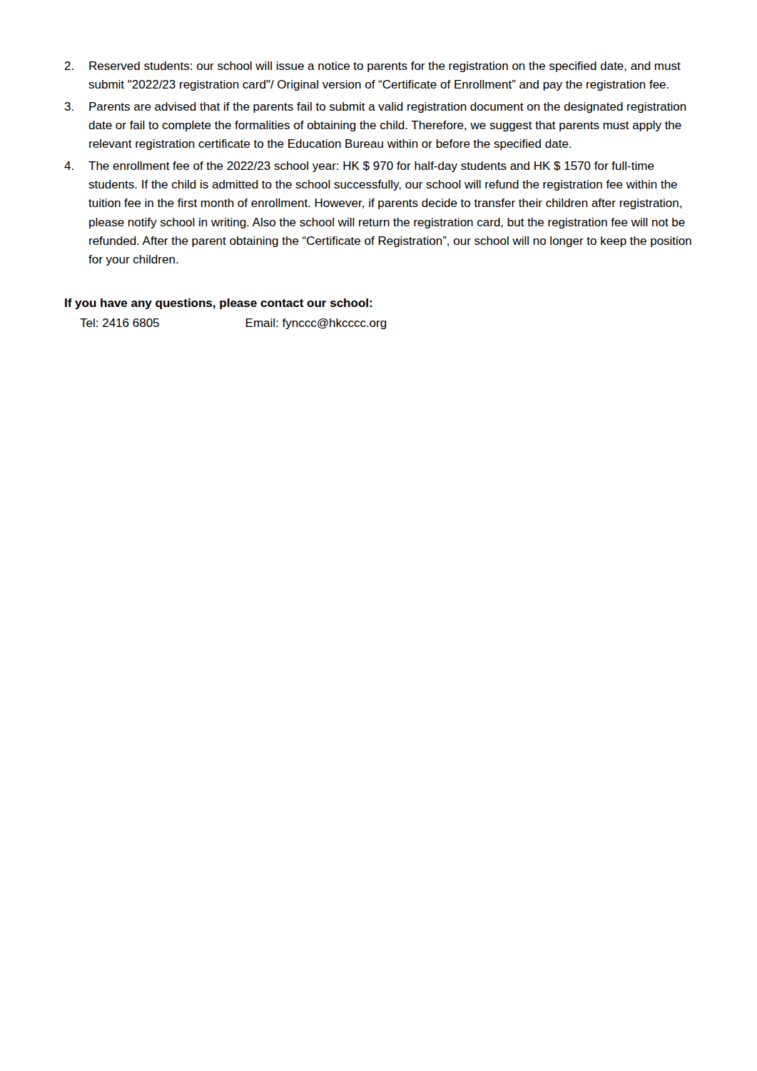2. Reserved students: our school will issue a notice to parents for the registration on the specified date, and must submit "2022/23 registration card"/ Original version of “Certificate of Enrollment” and pay the registration fee.
3. Parents are advised that if the parents fail to submit a valid registration document on the designated registration date or fail to complete the formalities of obtaining the child. Therefore, we suggest that parents must apply the relevant registration certificate to the Education Bureau within or before the specified date.
4. The enrollment fee of the 2022/23 school year: HK $ 970 for half-day students and HK $ 1570 for full-time students. If the child is admitted to the school successfully, our school will refund the registration fee within the tuition fee in the first month of enrollment. However, if parents decide to transfer their children after registration, please notify school in writing. Also the school will return the registration card, but the registration fee will not be refunded. After the parent obtaining the “Certificate of Registration”, our school will no longer to keep the position for your children.
If you have any questions, please contact our school:
| Tel: 2416 6805 | Email: fynccc@hkcccc.org |